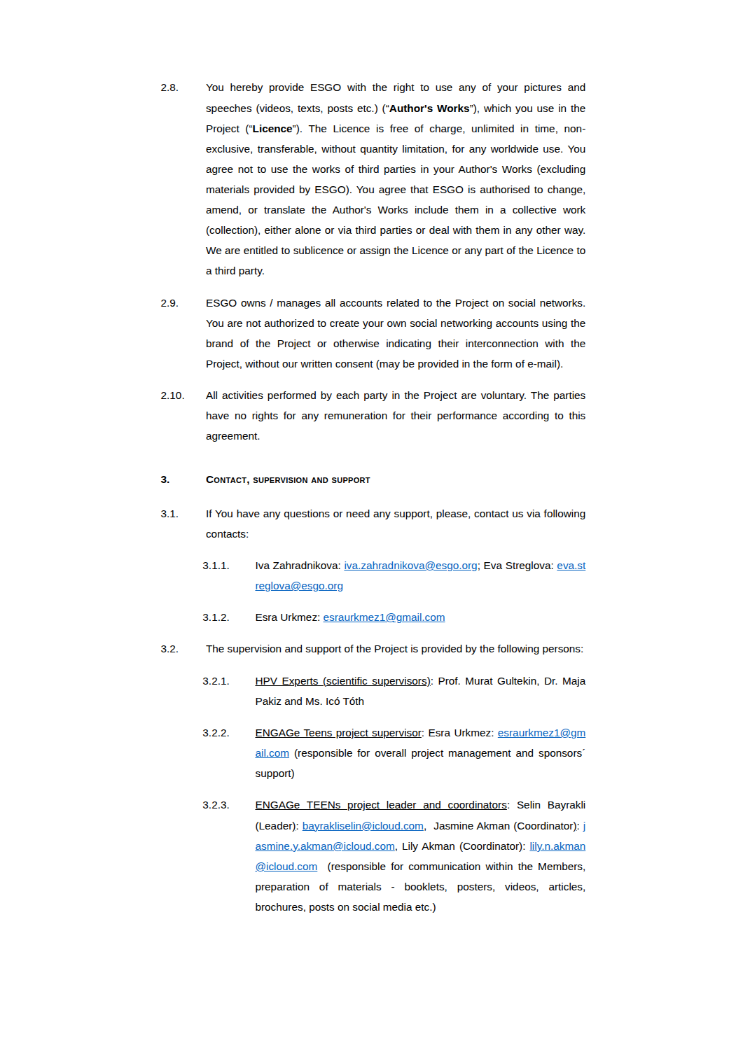2.8.
You hereby provide ESGO with the right to use any of your pictures and speeches (videos, texts, posts etc.) (“Author's Works”), which you use in the Project (“Licence”). The Licence is free of charge, unlimited in time, non-exclusive, transferable, without quantity limitation, for any worldwide use. You agree not to use the works of third parties in your Author's Works (excluding materials provided by ESGO). You agree that ESGO is authorised to change, amend, or translate the Author's Works include them in a collective work (collection), either alone or via third parties or deal with them in any other way. We are entitled to sublicence or assign the Licence or any part of the Licence to a third party.
2.9.
ESGO owns / manages all accounts related to the Project on social networks. You are not authorized to create your own social networking accounts using the brand of the Project or otherwise indicating their interconnection with the Project, without our written consent (may be provided in the form of e-mail).
2.10.
All activities performed by each party in the Project are voluntary. The parties have no rights for any remuneration for their performance according to this agreement.
3. Contact, supervision and support
3.1.
If You have any questions or need any support, please, contact us via following contacts:
3.1.1.
Iva Zahradnikova: iva.zahradnikova@esgo.org; Eva Streglova: eva.streglova@esgo.org
3.1.2.
Esra Urkmez: esraurkmez1@gmail.com
3.2.
The supervision and support of the Project is provided by the following persons:
3.2.1.
HPV Experts (scientific supervisors): Prof. Murat Gultekin, Dr. Maja Pakiz and Ms. Icó Tóth
3.2.2.
ENGAGe Teens project supervisor: Esra Urkmez: esraurkmez1@gmail.com (responsible for overall project management and sponsors´ support)
3.2.3.
ENGAGe TEENs project leader and coordinators: Selin Bayrakli (Leader): bayrakliselin@icloud.com, Jasmine Akman (Coordinator): jasmine.y.akman@icloud.com, Lily Akman (Coordinator): lily.n.akman@icloud.com (responsible for communication within the Members, preparation of materials - booklets, posters, videos, articles, brochures, posts on social media etc.)